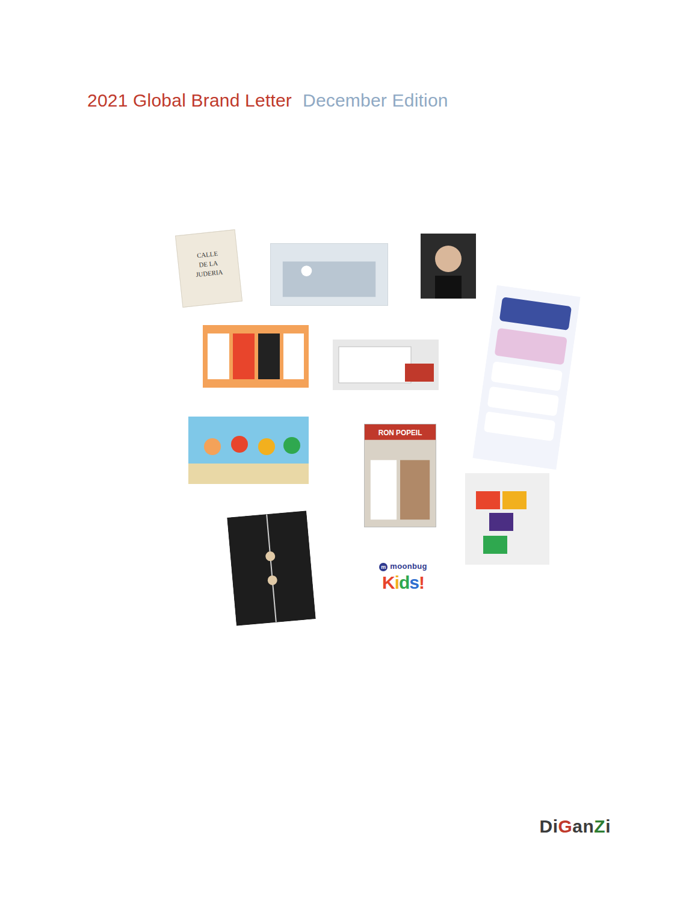2021 Global Brand Letter December Edition
mmoonbug
Kids!
DiGanZi